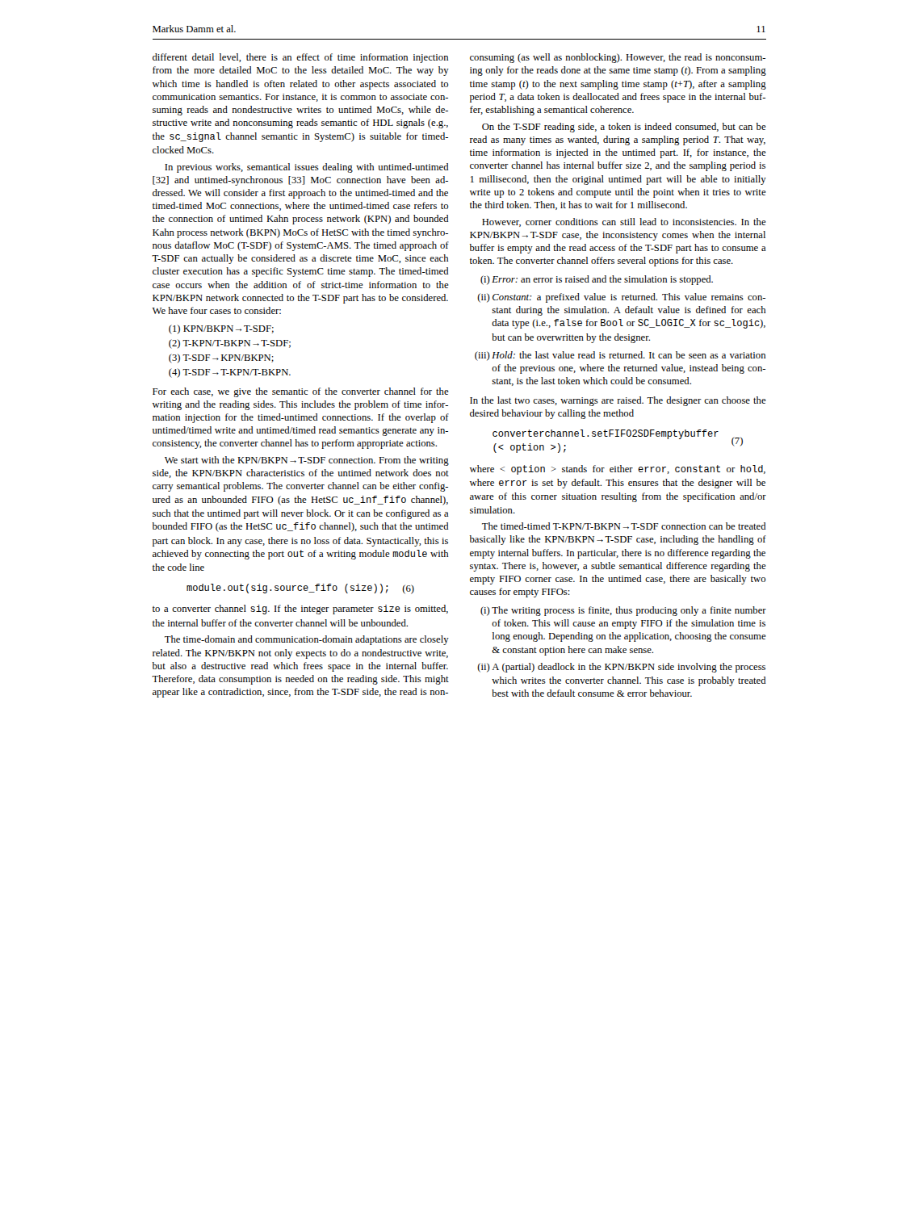Markus Damm et al. 11
different detail level, there is an effect of time information injection from the more detailed MoC to the less detailed MoC. The way by which time is handled is often related to other aspects associated to communication semantics. For instance, it is common to associate consuming reads and nondestructive writes to untimed MoCs, while destructive write and nonconsuming reads semantic of HDL signals (e.g., the sc_signal channel semantic in SystemC) is suitable for timed-clocked MoCs.
In previous works, semantical issues dealing with untimed-untimed [32] and untimed-synchronous [33] MoC connection have been addressed. We will consider a first approach to the untimed-timed and the timed-timed MoC connections, where the untimed-timed case refers to the connection of untimed Kahn process network (KPN) and bounded Kahn process network (BKPN) MoCs of HetSC with the timed synchronous dataflow MoC (T-SDF) of SystemC-AMS. The timed approach of T-SDF can actually be considered as a discrete time MoC, since each cluster execution has a specific SystemC time stamp. The timed-timed case occurs when the addition of of strict-time information to the KPN/BKPN network connected to the T-SDF part has to be considered. We have four cases to consider:
(1) KPN/BKPN→T-SDF;
(2) T-KPN/T-BKPN→T-SDF;
(3) T-SDF→KPN/BKPN;
(4) T-SDF→T-KPN/T-BKPN.
For each case, we give the semantic of the converter channel for the writing and the reading sides. This includes the problem of time information injection for the timed-untimed connections. If the overlap of untimed/timed write and untimed/timed read semantics generate any inconsistency, the converter channel has to perform appropriate actions.
We start with the KPN/BKPN→T-SDF connection. From the writing side, the KPN/BKPN characteristics of the untimed network does not carry semantical problems. The converter channel can be either configured as an unbounded FIFO (as the HetSC uc_inf_fifo channel), such that the untimed part will never block. Or it can be configured as a bounded FIFO (as the HetSC uc_fifo channel), such that the untimed part can block. In any case, there is no loss of data. Syntactically, this is achieved by connecting the port out of a writing module module with the code line
module.out(sig.source_fifo (size)); (6)
to a converter channel sig. If the integer parameter size is omitted, the internal buffer of the converter channel will be unbounded.
The time-domain and communication-domain adaptations are closely related. The KPN/BKPN not only expects to do a nondestructive write, but also a destructive read which frees space in the internal buffer. Therefore, data consumption is needed on the reading side. This might appear like a contradiction, since, from the T-SDF side, the read is nonconsuming (as well as nonblocking). However, the read is nonconsuming only for the reads done at the same time stamp (t). From a sampling time stamp (t) to the next sampling time stamp (t+T), after a sampling period T, a data token is deallocated and frees space in the internal buffer, establishing a semantical coherence.
On the T-SDF reading side, a token is indeed consumed, but can be read as many times as wanted, during a sampling period T. That way, time information is injected in the untimed part. If, for instance, the converter channel has internal buffer size 2, and the sampling period is 1 millisecond, then the original untimed part will be able to initially write up to 2 tokens and compute until the point when it tries to write the third token. Then, it has to wait for 1 millisecond.
However, corner conditions can still lead to inconsistencies. In the KPN/BKPN→T-SDF case, the inconsistency comes when the internal buffer is empty and the read access of the T-SDF part has to consume a token. The converter channel offers several options for this case.
(i) Error: an error is raised and the simulation is stopped.
(ii) Constant: a prefixed value is returned. This value remains constant during the simulation. A default value is defined for each data type (i.e., false for Bool or SC_LOGIC_X for sc_logic), but can be overwritten by the designer.
(iii) Hold: the last value read is returned. It can be seen as a variation of the previous one, where the returned value, instead being constant, is the last token which could be consumed.
In the last two cases, warnings are raised. The designer can choose the desired behaviour by calling the method
converterchannel.setFIFO2SDFemptybuffer
(< option >); (7)
where < option > stands for either error, constant or hold, where error is set by default. This ensures that the designer will be aware of this corner situation resulting from the specification and/or simulation.
The timed-timed T-KPN/T-BKPN→T-SDF connection can be treated basically like the KPN/BKPN→T-SDF case, including the handling of empty internal buffers. In particular, there is no difference regarding the syntax. There is, however, a subtle semantical difference regarding the empty FIFO corner case. In the untimed case, there are basically two causes for empty FIFOs:
(i) The writing process is finite, thus producing only a finite number of token. This will cause an empty FIFO if the simulation time is long enough. Depending on the application, choosing the consume & constant option here can make sense.
(ii) A (partial) deadlock in the KPN/BKPN side involving the process which writes the converter channel. This case is probably treated best with the default consume & error behaviour.